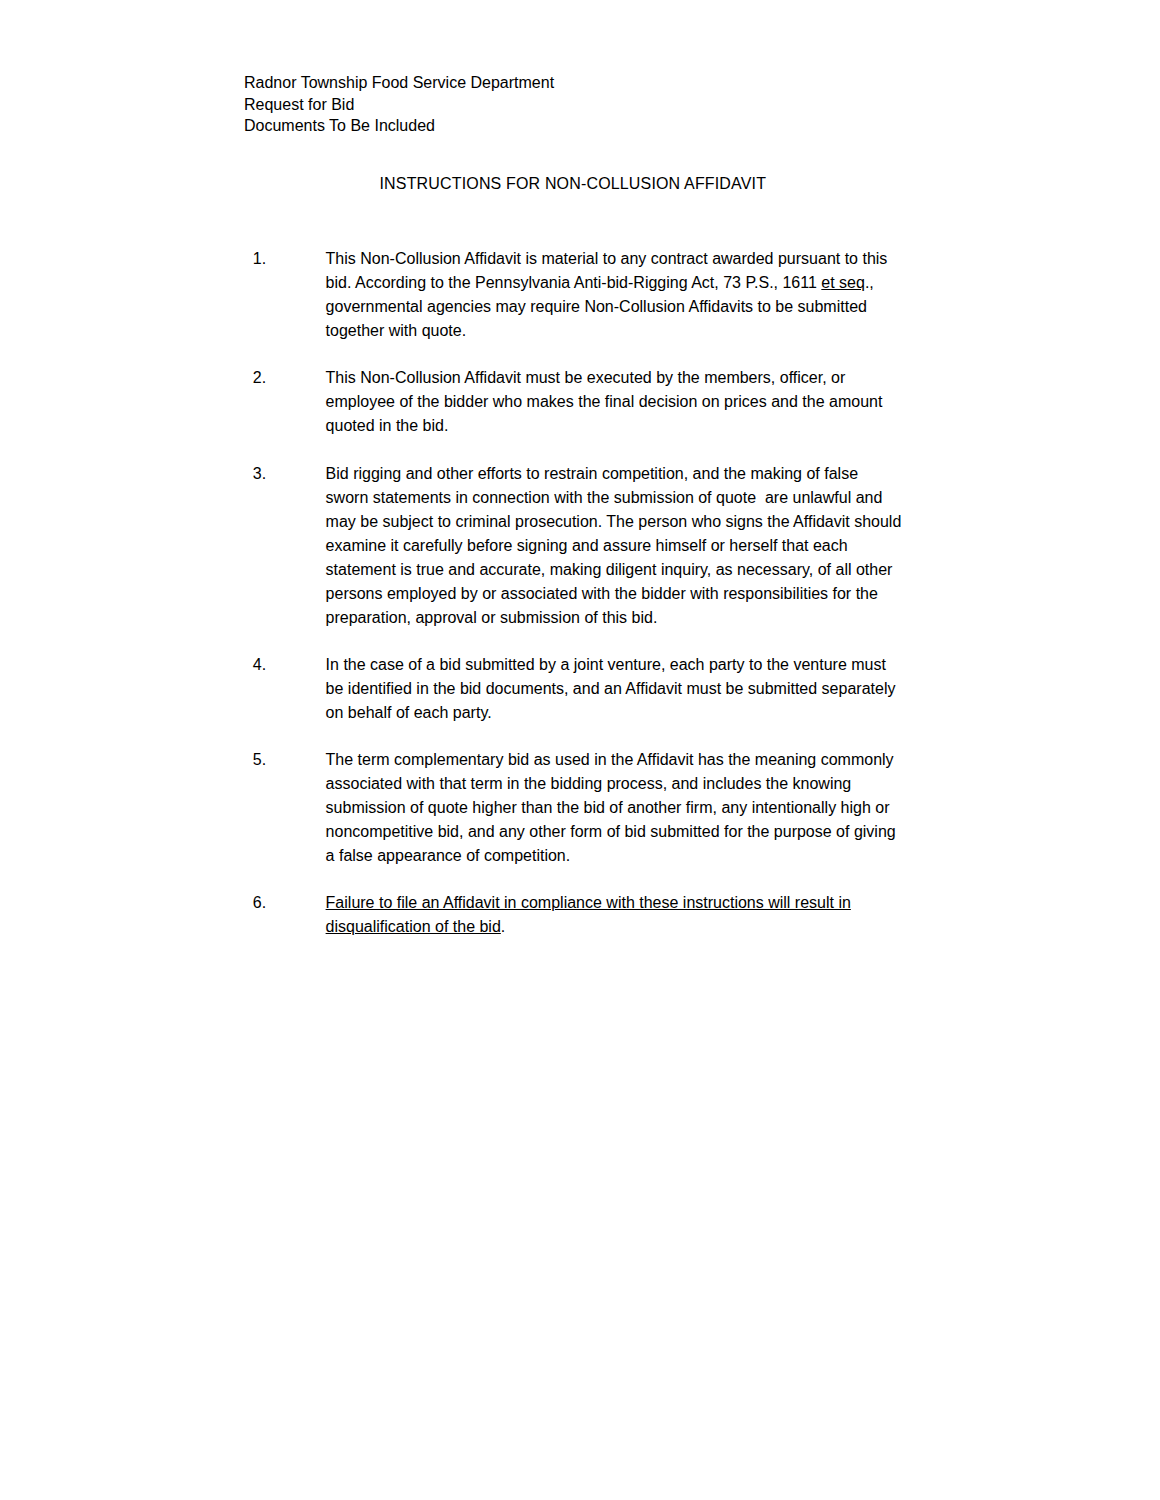Radnor Township Food Service Department
Request for Bid
Documents To Be Included
INSTRUCTIONS FOR NON-COLLUSION AFFIDAVIT
This Non-Collusion Affidavit is material to any contract awarded pursuant to this bid. According to the Pennsylvania Anti-bid-Rigging Act, 73 P.S., 1611 et seq., governmental agencies may require Non-Collusion Affidavits to be submitted together with quote.
This Non-Collusion Affidavit must be executed by the members, officer, or employee of the bidder who makes the final decision on prices and the amount quoted in the bid.
Bid rigging and other efforts to restrain competition, and the making of false sworn statements in connection with the submission of quote are unlawful and may be subject to criminal prosecution. The person who signs the Affidavit should examine it carefully before signing and assure himself or herself that each statement is true and accurate, making diligent inquiry, as necessary, of all other persons employed by or associated with the bidder with responsibilities for the preparation, approval or submission of this bid.
In the case of a bid submitted by a joint venture, each party to the venture must be identified in the bid documents, and an Affidavit must be submitted separately on behalf of each party.
The term complementary bid as used in the Affidavit has the meaning commonly associated with that term in the bidding process, and includes the knowing submission of quote higher than the bid of another firm, any intentionally high or noncompetitive bid, and any other form of bid submitted for the purpose of giving a false appearance of competition.
Failure to file an Affidavit in compliance with these instructions will result in disqualification of the bid.